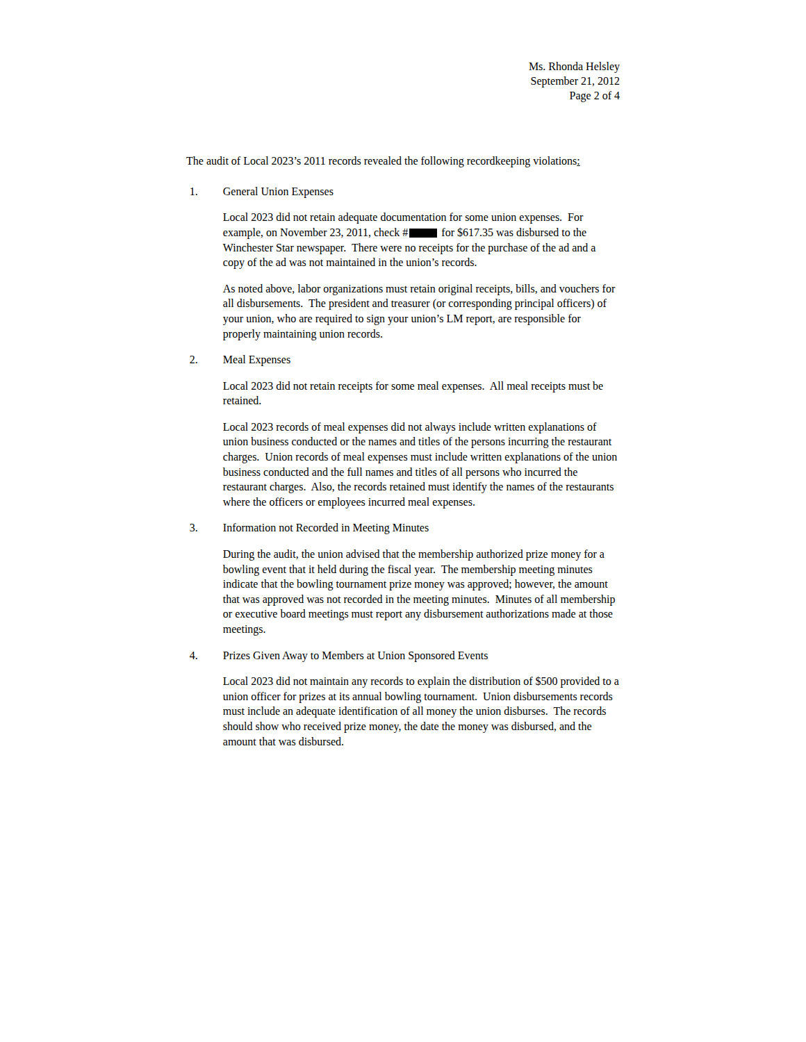Ms. Rhonda Helsley
September 21, 2012
Page 2 of 4
The audit of Local 2023’s 2011 records revealed the following recordkeeping violations:
1.
General Union Expenses
Local 2023 did not retain adequate documentation for some union expenses. For example, on November 23, 2011, check # for $617.35 was disbursed to the Winchester Star newspaper. There were no receipts for the purchase of the ad and a copy of the ad was not maintained in the union’s records.
As noted above, labor organizations must retain original receipts, bills, and vouchers for all disbursements. The president and treasurer (or corresponding principal officers) of your union, who are required to sign your union’s LM report, are responsible for properly maintaining union records.
2.
Meal Expenses
Local 2023 did not retain receipts for some meal expenses. All meal receipts must be retained.
Local 2023 records of meal expenses did not always include written explanations of union business conducted or the names and titles of the persons incurring the restaurant charges. Union records of meal expenses must include written explanations of the union business conducted and the full names and titles of all persons who incurred the restaurant charges. Also, the records retained must identify the names of the restaurants where the officers or employees incurred meal expenses.
3.
Information not Recorded in Meeting Minutes
During the audit, the union advised that the membership authorized prize money for a bowling event that it held during the fiscal year. The membership meeting minutes indicate that the bowling tournament prize money was approved; however, the amount that was approved was not recorded in the meeting minutes. Minutes of all membership or executive board meetings must report any disbursement authorizations made at those meetings.
4.
Prizes Given Away to Members at Union Sponsored Events
Local 2023 did not maintain any records to explain the distribution of $500 provided to a union officer for prizes at its annual bowling tournament. Union disbursements records must include an adequate identification of all money the union disburses. The records should show who received prize money, the date the money was disbursed, and the amount that was disbursed.